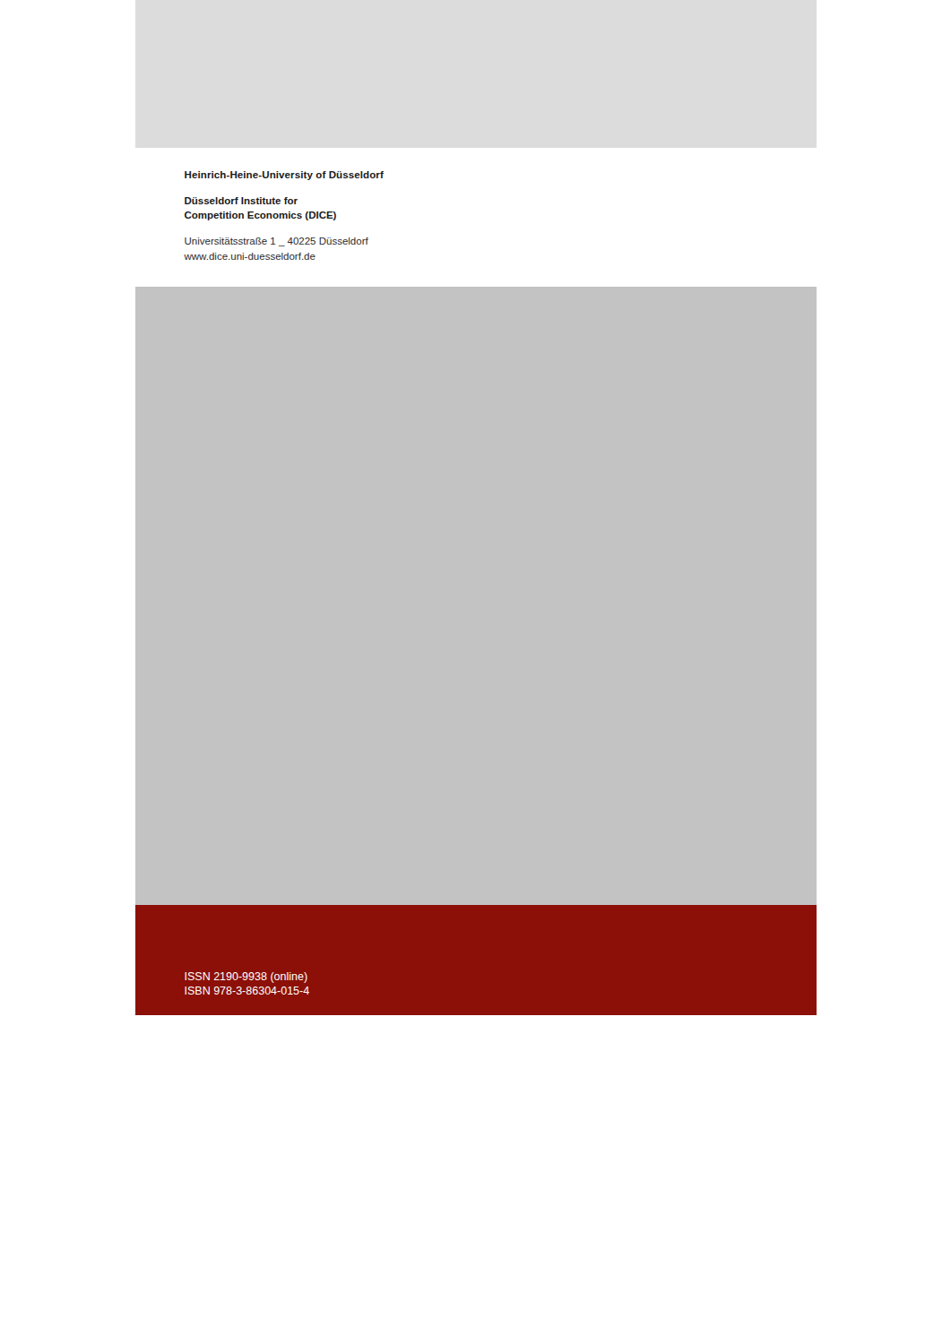Heinrich-Heine-University of Düsseldorf
Düsseldorf Institute for Competition Economics (DICE)
Universitätsstraße 1 _ 40225 Düsseldorf www.dice.uni-duesseldorf.de
ISSN 2190-9938 (online) ISBN 978-3-86304-015-4